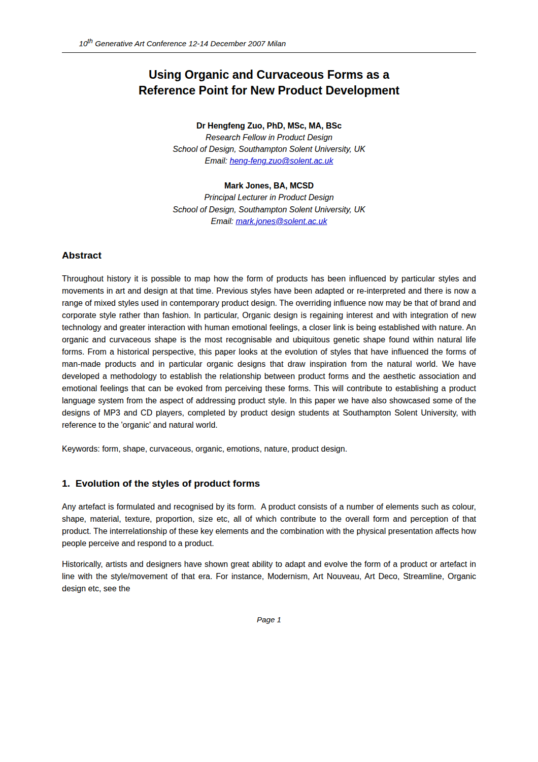10th Generative Art Conference 12-14 December 2007 Milan
Using Organic and Curvaceous Forms as a
Reference Point for New Product Development
Dr Hengfeng Zuo, PhD, MSc, MA, BSc
Research Fellow in Product Design
School of Design, Southampton Solent University, UK
Email: heng-feng.zuo@solent.ac.uk
Mark Jones, BA, MCSD
Principal Lecturer in Product Design
School of Design, Southampton Solent University, UK
Email: mark.jones@solent.ac.uk
Abstract
Throughout history it is possible to map how the form of products has been influenced by particular styles and movements in art and design at that time. Previous styles have been adapted or re-interpreted and there is now a range of mixed styles used in contemporary product design. The overriding influence now may be that of brand and corporate style rather than fashion. In particular, Organic design is regaining interest and with integration of new technology and greater interaction with human emotional feelings, a closer link is being established with nature. An organic and curvaceous shape is the most recognisable and ubiquitous genetic shape found within natural life forms. From a historical perspective, this paper looks at the evolution of styles that have influenced the forms of man-made products and in particular organic designs that draw inspiration from the natural world. We have developed a methodology to establish the relationship between product forms and the aesthetic association and emotional feelings that can be evoked from perceiving these forms. This will contribute to establishing a product language system from the aspect of addressing product style. In this paper we have also showcased some of the designs of MP3 and CD players, completed by product design students at Southampton Solent University, with reference to the 'organic' and natural world.
Keywords: form, shape, curvaceous, organic, emotions, nature, product design.
1. Evolution of the styles of product forms
Any artefact is formulated and recognised by its form. A product consists of a number of elements such as colour, shape, material, texture, proportion, size etc, all of which contribute to the overall form and perception of that product. The interrelationship of these key elements and the combination with the physical presentation affects how people perceive and respond to a product.
Historically, artists and designers have shown great ability to adapt and evolve the form of a product or artefact in line with the style/movement of that era. For instance, Modernism, Art Nouveau, Art Deco, Streamline, Organic design etc, see the
Page 1